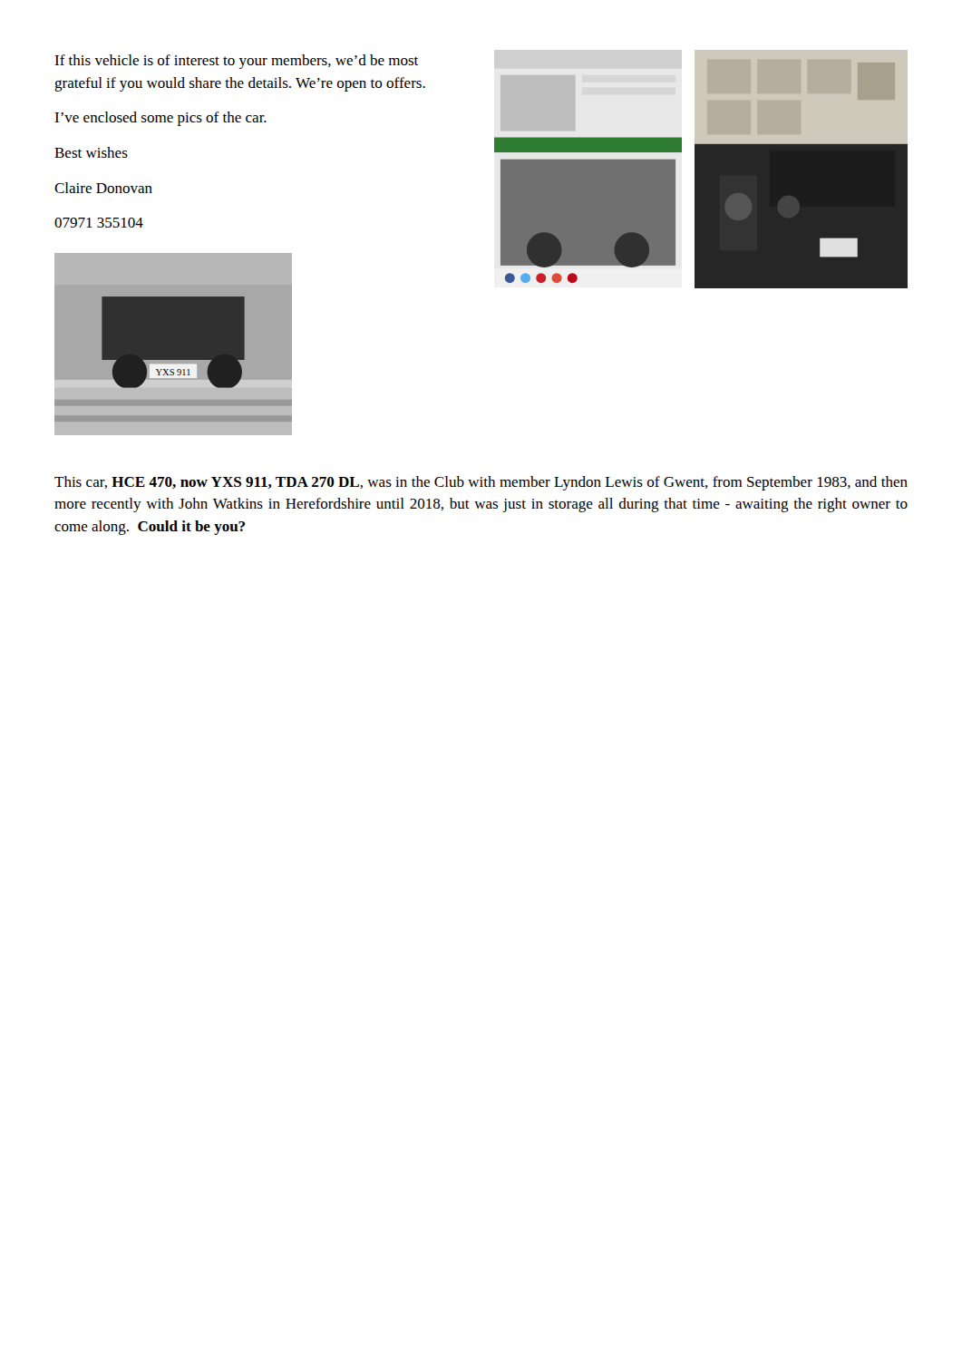If this vehicle is of interest to your members, we’d be most grateful if you would share the details. We’re open to offers.
I’ve enclosed some pics of the car.
Best wishes
Claire Donovan
07971 355104
This car, HCE 470, now YXS 911, TDA 270 DL, was in the Club with member Lyndon Lewis of Gwent, from September 1983, and then more recently with John Watkins in Herefordshire until 2018, but was just in storage all during that time - awaiting the right owner to come along. Could it be you?